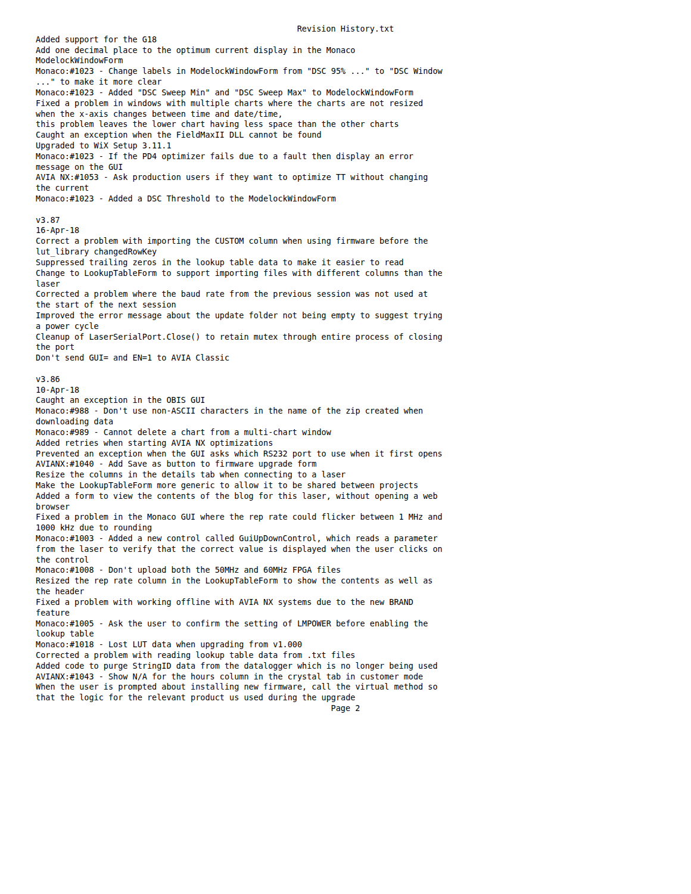Revision History.txt
Added support for the G18
Add one decimal place to the optimum current display in the Monaco
ModelockWindowForm
Monaco:#1023 - Change labels in ModelockWindowForm from "DSC 95% ..." to "DSC Window
..." to make it more clear
Monaco:#1023 - Added "DSC Sweep Min" and "DSC Sweep Max" to ModelockWindowForm
Fixed a problem in windows with multiple charts where the charts are not resized
when the x-axis changes between time and date/time,
this problem leaves the lower chart having less space than the other charts
Caught an exception when the FieldMaxII DLL cannot be found
Upgraded to WiX Setup 3.11.1
Monaco:#1023 - If the PD4 optimizer fails due to a fault then display an error
message on the GUI
AVIA NX:#1053 - Ask production users if they want to optimize TT without changing
the current
Monaco:#1023 - Added a DSC Threshold to the ModelockWindowForm

v3.87
16-Apr-18
Correct a problem with importing the CUSTOM column when using firmware before the
lut_library changedRowKey
Suppressed trailing zeros in the lookup table data to make it easier to read
Change to LookupTableForm to support importing files with different columns than the
laser
Corrected a problem where the baud rate from the previous session was not used at
the start of the next session
Improved the error message about the update folder not being empty to suggest trying
a power cycle
Cleanup of LaserSerialPort.Close() to retain mutex through entire process of closing
the port
Don't send GUI= and EN=1 to AVIA Classic

v3.86
10-Apr-18
Caught an exception in the OBIS GUI
Monaco:#988 - Don't use non-ASCII characters in the name of the zip created when
downloading data
Monaco:#989 - Cannot delete a chart from a multi-chart window
Added retries when starting AVIA NX optimizations
Prevented an exception when the GUI asks which RS232 port to use when it first opens
AVIANX:#1040 - Add Save as button to firmware upgrade form
Resize the columns in the details tab when connecting to a laser
Make the LookupTableForm more generic to allow it to be shared between projects
Added a form to view the contents of the blog for this laser, without opening a web
browser
Fixed a problem in the Monaco GUI where the rep rate could flicker between 1 MHz and
1000 kHz due to rounding
Monaco:#1003 - Added a new control called GuiUpDownControl, which reads a parameter
from the laser to verify that the correct value is displayed when the user clicks on
the control
Monaco:#1008 - Don't upload both the 50MHz and 60MHz FPGA files
Resized the rep rate column in the LookupTableForm to show the contents as well as
the header
Fixed a problem with working offline with AVIA NX systems due to the new BRAND
feature
Monaco:#1005 - Ask the user to confirm the setting of LMPOWER before enabling the
lookup table
Monaco:#1018 - Lost LUT data when upgrading from v1.000
Corrected a problem with reading lookup table data from .txt files
Added code to purge StringID data from the datalogger which is no longer being used
AVIANX:#1043 - Show N/A for the hours column in the crystal tab in customer mode
When the user is prompted about installing new firmware, call the virtual method so
that the logic for the relevant product us used during the upgrade
Page 2